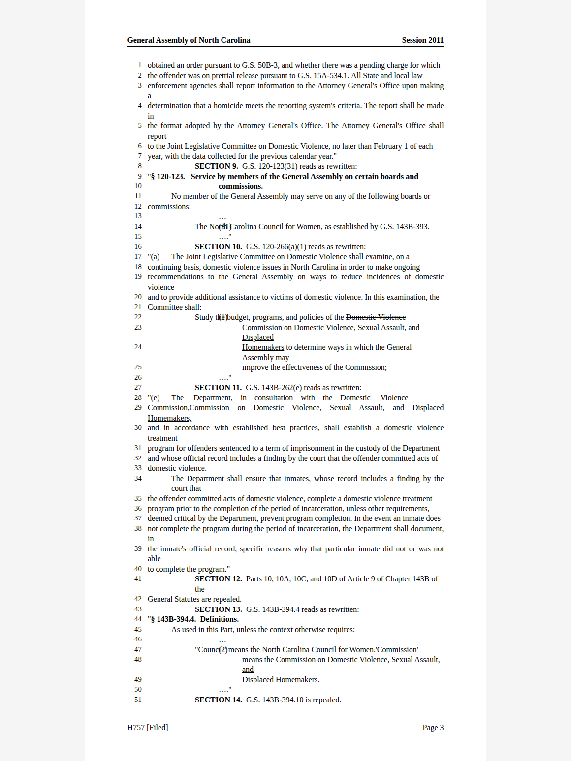General Assembly of North Carolina
Session 2011
obtained an order pursuant to G.S. 50B-3, and whether there was a pending charge for which
the offender was on pretrial release pursuant to G.S. 15A-534.1. All State and local law
enforcement agencies shall report information to the Attorney General's Office upon making a
determination that a homicide meets the reporting system's criteria. The report shall be made in
the format adopted by the Attorney General's Office. The Attorney General's Office shall report
to the Joint Legislative Committee on Domestic Violence, no later than February 1 of each
year, with the data collected for the previous calendar year."
SECTION 9. G.S. 120-123(31) reads as rewritten:
"§ 120-123. Service by members of the General Assembly on certain boards and
commissions.
No member of the General Assembly may serve on any of the following boards or
commissions:
…
(31) The North Carolina Council for Women, as established by G.S. 143B-393.
…."
SECTION 10. G.S. 120-266(a)(1) reads as rewritten:
"(a) The Joint Legislative Committee on Domestic Violence shall examine, on a
continuing basis, domestic violence issues in North Carolina in order to make ongoing
recommendations to the General Assembly on ways to reduce incidences of domestic violence
and to provide additional assistance to victims of domestic violence. In this examination, the
Committee shall:
(1) Study the budget, programs, and policies of the Domestic Violence
Commission on Domestic Violence, Sexual Assault, and Displaced
Homemakers to determine ways in which the General Assembly may
improve the effectiveness of the Commission;
…."
SECTION 11. G.S. 143B-262(e) reads as rewritten:
"(e) The Department, in consultation with the Domestic Violence
Commission,Commission on Domestic Violence, Sexual Assault, and Displaced Homemakers,
and in accordance with established best practices, shall establish a domestic violence treatment
program for offenders sentenced to a term of imprisonment in the custody of the Department
and whose official record includes a finding by the court that the offender committed acts of
domestic violence.
The Department shall ensure that inmates, whose record includes a finding by the court that
the offender committed acts of domestic violence, complete a domestic violence treatment
program prior to the completion of the period of incarceration, unless other requirements,
deemed critical by the Department, prevent program completion. In the event an inmate does
not complete the program during the period of incarceration, the Department shall document, in
the inmate's official record, specific reasons why that particular inmate did not or was not able
to complete the program."
SECTION 12. Parts 10, 10A, 10C, and 10D of Article 9 of Chapter 143B of the
General Statutes are repealed.
SECTION 13. G.S. 143B-394.4 reads as rewritten:
"§ 143B-394.4. Definitions.
As used in this Part, unless the context otherwise requires:
…
(2) "Council" means the North Carolina Council for Women.'Commission'
means the Commission on Domestic Violence, Sexual Assault, and
Displaced Homemakers.
…."
SECTION 14. G.S. 143B-394.10 is repealed.
H757 [Filed]
Page 3